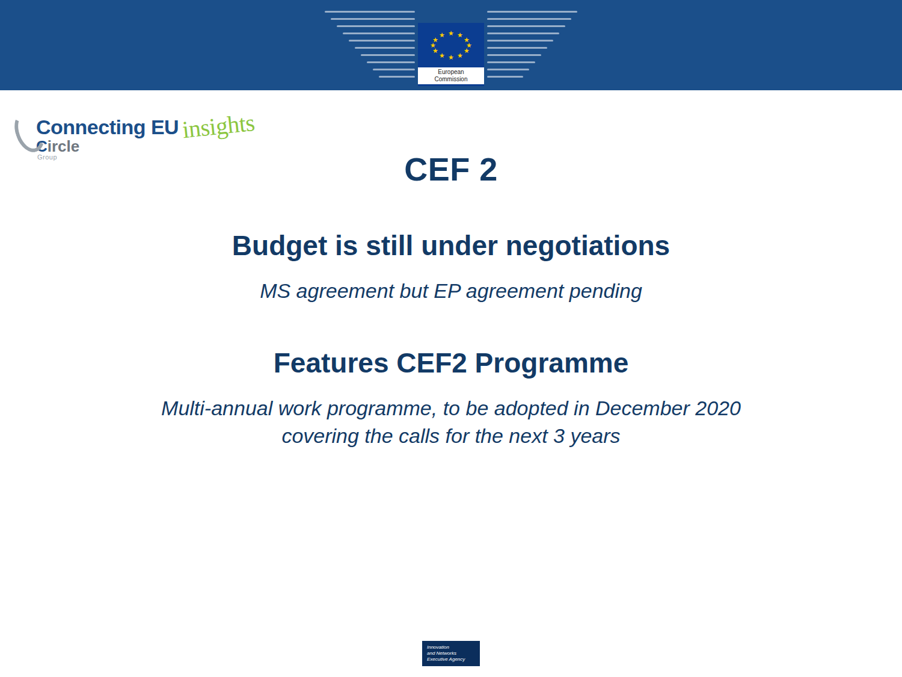★ ★ ★ ★ ★ ★ ★ ★ ★ ★ ★ ★
European
Commission
Connecting EU insights Circle Group
CEF 2
Budget is still under negotiations
MS agreement but EP agreement pending
Features CEF2 Programme
Multi-annual work programme, to be adopted in December 2020 covering the calls for the next 3 years
Innovation
and Networks
Executive Agency